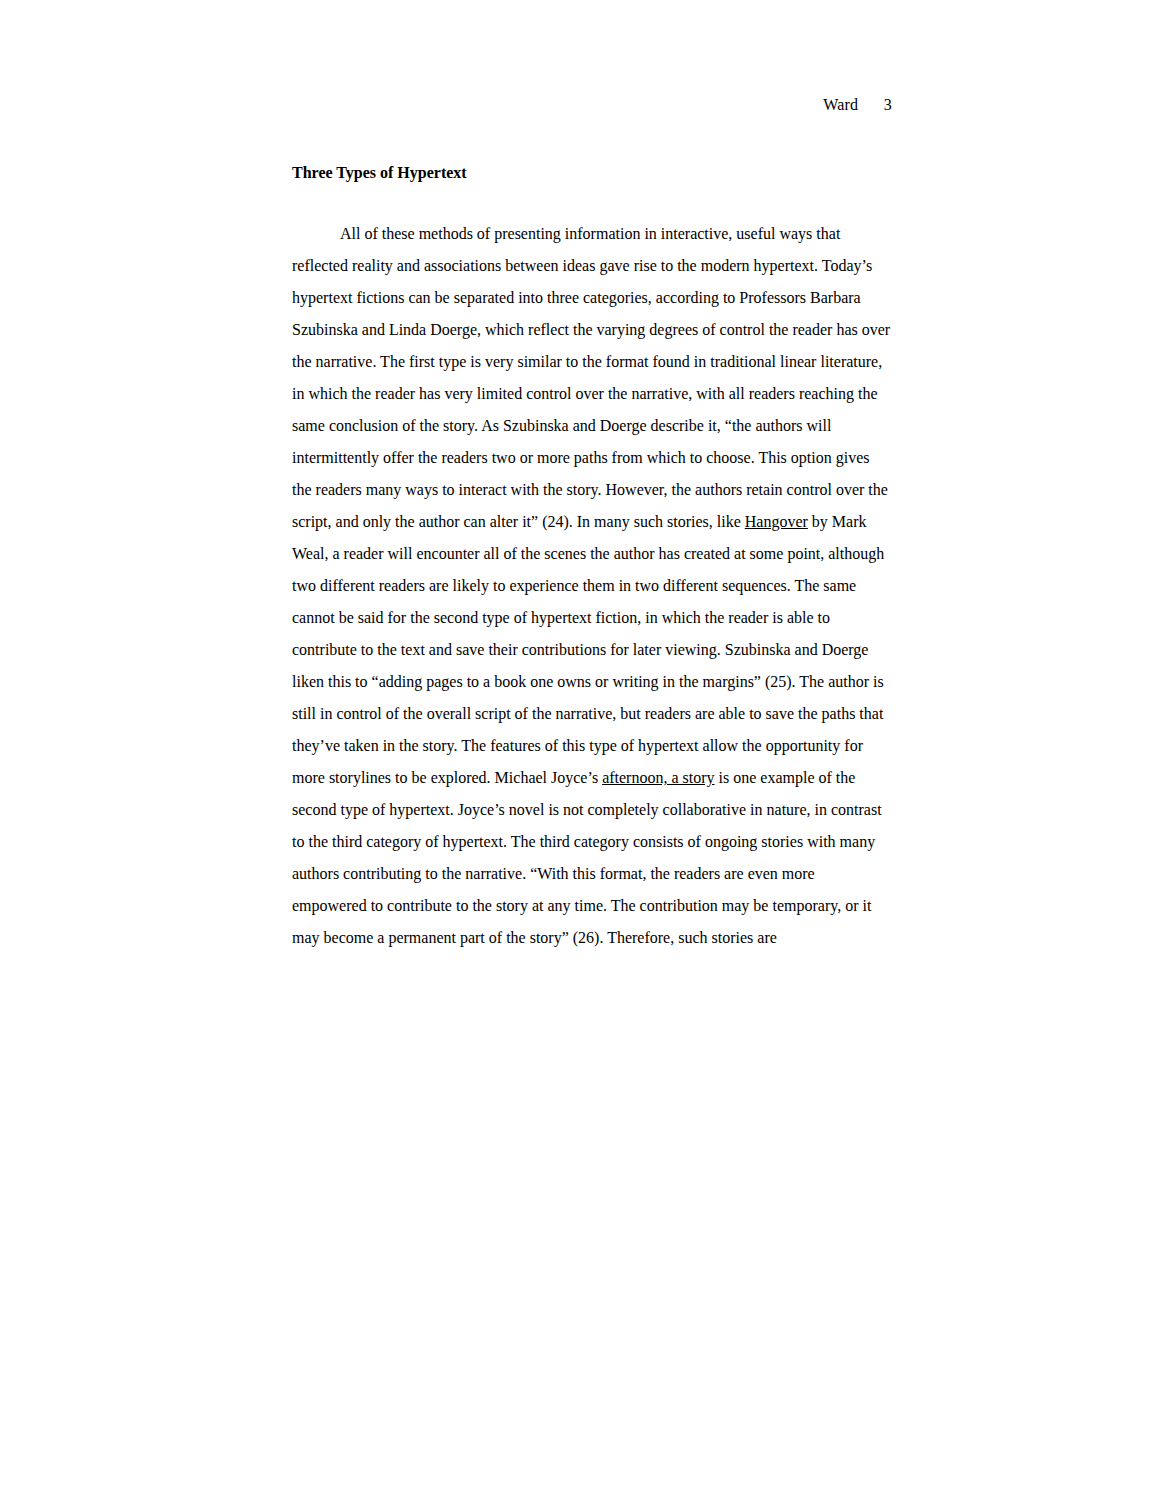Ward3
Three Types of Hypertext
All of these methods of presenting information in interactive, useful ways that reflected reality and associations between ideas gave rise to the modern hypertext. Today’s hypertext fictions can be separated into three categories, according to Professors Barbara Szubinska and Linda Doerge, which reflect the varying degrees of control the reader has over the narrative. The first type is very similar to the format found in traditional linear literature, in which the reader has very limited control over the narrative, with all readers reaching the same conclusion of the story. As Szubinska and Doerge describe it, “the authors will intermittently offer the readers two or more paths from which to choose. This option gives the readers many ways to interact with the story. However, the authors retain control over the script, and only the author can alter it” (24). In many such stories, like Hangover by Mark Weal, a reader will encounter all of the scenes the author has created at some point, although two different readers are likely to experience them in two different sequences. The same cannot be said for the second type of hypertext fiction, in which the reader is able to contribute to the text and save their contributions for later viewing. Szubinska and Doerge liken this to “adding pages to a book one owns or writing in the margins” (25). The author is still in control of the overall script of the narrative, but readers are able to save the paths that they’ve taken in the story. The features of this type of hypertext allow the opportunity for more storylines to be explored. Michael Joyce’s afternoon, a story is one example of the second type of hypertext. Joyce’s novel is not completely collaborative in nature, in contrast to the third category of hypertext. The third category consists of ongoing stories with many authors contributing to the narrative. “With this format, the readers are even more empowered to contribute to the story at any time. The contribution may be temporary, or it may become a permanent part of the story” (26). Therefore, such stories are